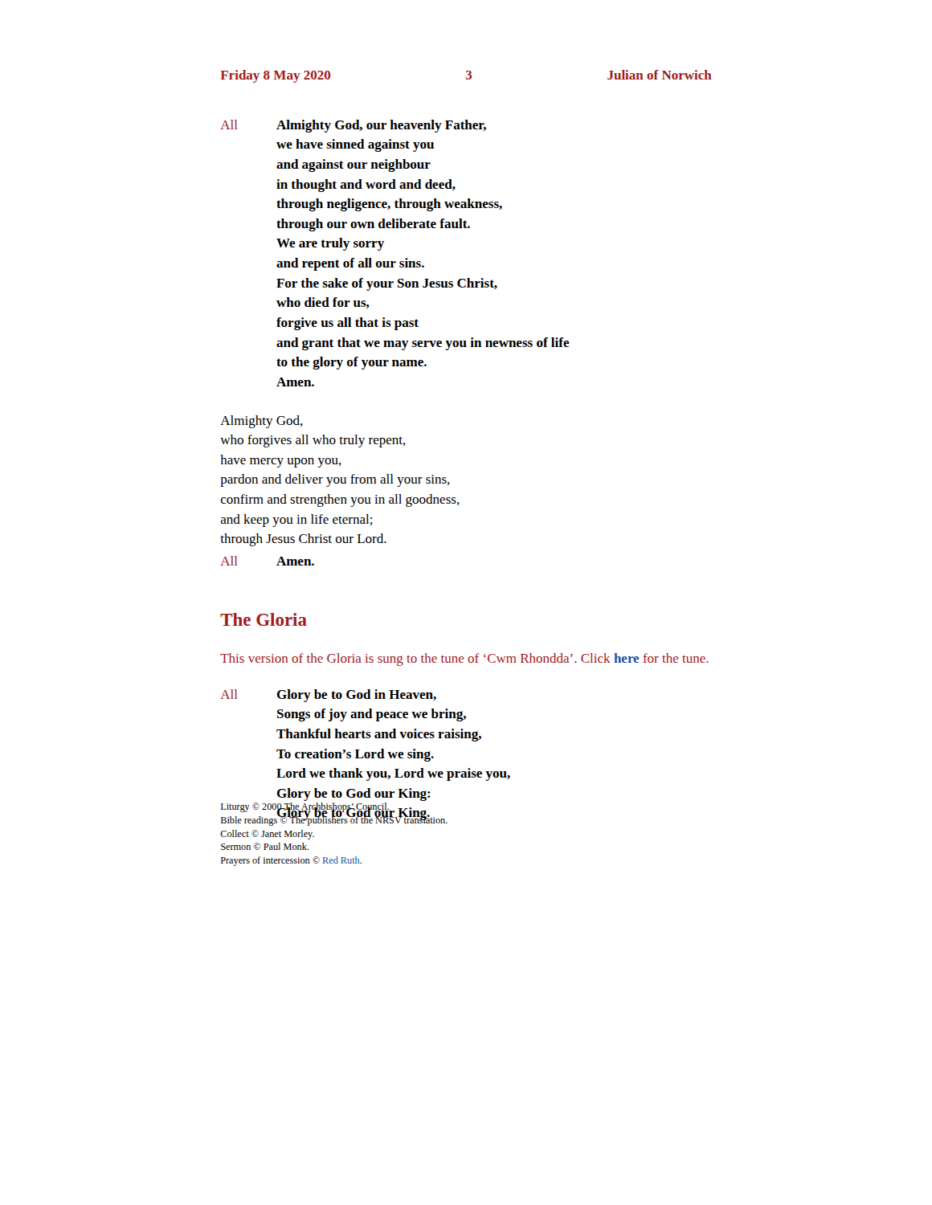Friday 8 May 2020
3
Julian of Norwich
All
Almighty God, our heavenly Father,
we have sinned against you
and against our neighbour
in thought and word and deed,
through negligence, through weakness,
through our own deliberate fault.
We are truly sorry
and repent of all our sins.
For the sake of your Son Jesus Christ,
who died for us,
forgive us all that is past
and grant that we may serve you in newness of life
to the glory of your name.
Amen.
Almighty God,
who forgives all who truly repent,
have mercy upon you,
pardon and deliver you from all your sins,
confirm and strengthen you in all goodness,
and keep you in life eternal;
through Jesus Christ our Lord.
All
Amen.
The Gloria
This version of the Gloria is sung to the tune of ‘Cwm Rhondda’. Click here for the tune.
All
Glory be to God in Heaven,
Songs of joy and peace we bring,
Thankful hearts and voices raising,
To creation’s Lord we sing.
Lord we thank you, Lord we praise you,
Glory be to God our King:
Glory be to God our King.
Liturgy © 2000 The Archbishops’ Council.
Bible readings © The publishers of the NRSV translation.
Collect © Janet Morley.
Sermon © Paul Monk.
Prayers of intercession © Red Ruth.